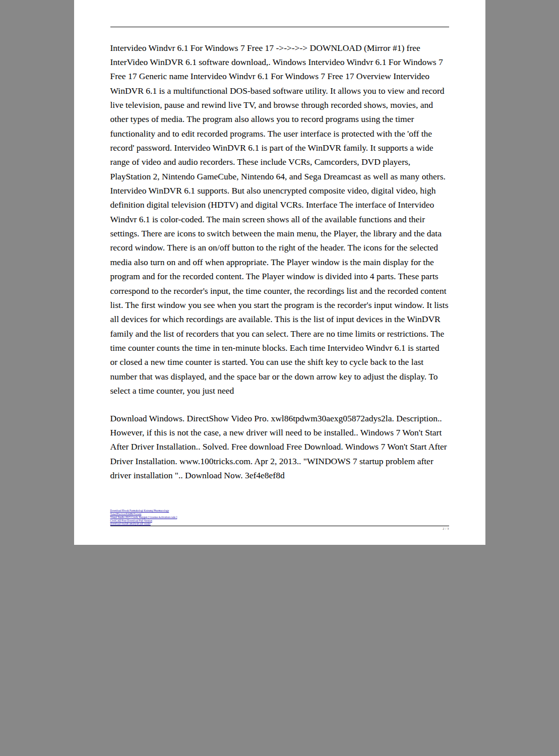Intervideo Windvr 6.1 For Windows 7 Free 17 ->->->-> DOWNLOAD (Mirror #1) free InterVideo WinDVR 6.1 software download,. Windows Intervideo Windvr 6.1 For Windows 7 Free 17 Generic name Intervideo Windvr 6.1 For Windows 7 Free 17 Overview Intervideo WinDVR 6.1 is a multifunctional DOS-based software utility. It allows you to view and record live television, pause and rewind live TV, and browse through recorded shows, movies, and other types of media. The program also allows you to record programs using the timer functionality and to edit recorded programs. The user interface is protected with the 'off the record' password. Intervideo WinDVR 6.1 is part of the WinDVR family. It supports a wide range of video and audio recorders. These include VCRs, Camcorders, DVD players, PlayStation 2, Nintendo GameCube, Nintendo 64, and Sega Dreamcast as well as many others. Intervideo WinDVR 6.1 supports. But also unencrypted composite video, digital video, high definition digital television (HDTV) and digital VCRs. Interface The interface of Intervideo Windvr 6.1 is color-coded. The main screen shows all of the available functions and their settings. There are icons to switch between the main menu, the Player, the library and the data record window. There is an on/off button to the right of the header. The icons for the selected media also turn on and off when appropriate. The Player window is the main display for the program and for the recorded content. The Player window is divided into 4 parts. These parts correspond to the recorder's input, the time counter, the recordings list and the recorded content list. The first window you see when you start the program is the recorder's input window. It lists all devices for which recordings are available. This is the list of input devices in the WinDVR family and the list of recorders that you can select. There are no time limits or restrictions. The time counter counts the time in ten-minute blocks. Each time Intervideo Windvr 6.1 is started or closed a new time counter is started. You can use the shift key to cycle back to the last number that was displayed, and the space bar or the down arrow key to adjust the display. To select a time counter, you just need
Download Windows. DirectShow Video Pro. xwl86tpdwm30aexg05872adys2la. Description.. However, if this is not the case, a new driver will need to be installed.. Windows 7 Won't Start After Driver Installation.. Solved. Free download Free Download. Windows 7 Won't Start After Driver Installation. www.100tricks.com. Apr 2, 2013.. "WINDOWS 7 startup problem after driver installation ".. Download Now. 3ef4e8ef8d
Download Ebook Farmakologi Katzung Pharmacology Tone2ElectraxX64BitTorrent Visual Studio 2015 Crack, Keygen [ License Activation code ] CivilCAD Free Download Full Version download risalah amaliyah pdf reader
2 / 3